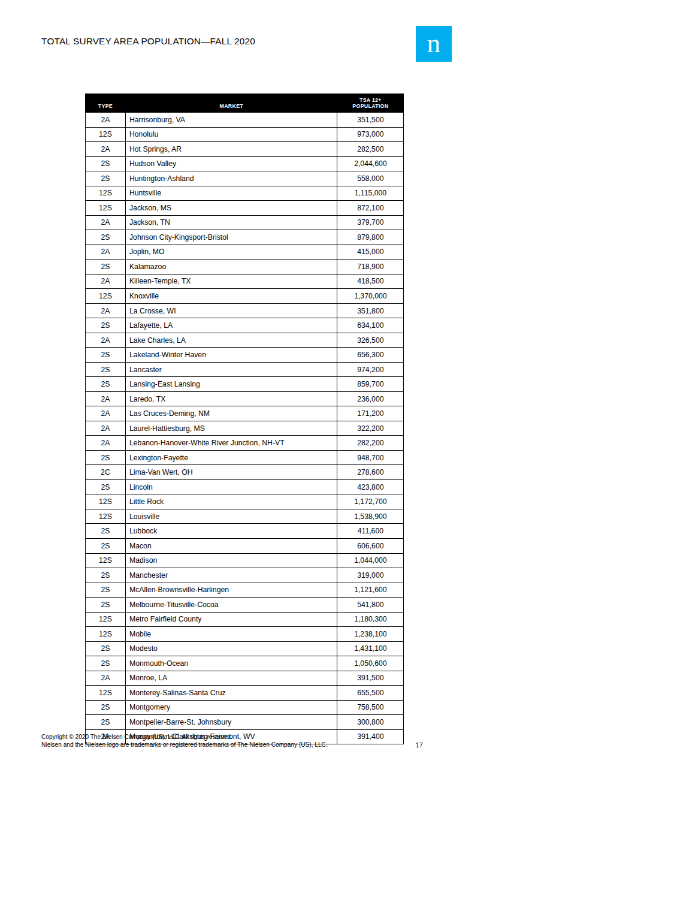TOTAL SURVEY AREA POPULATION—FALL 2020
n
| TYPE | MARKET | TSA 12+ POPULATION |
| --- | --- | --- |
| 2A | Harrisonburg, VA | 351,500 |
| 12S | Honolulu | 973,000 |
| 2A | Hot Springs, AR | 282,500 |
| 2S | Hudson Valley | 2,044,600 |
| 2S | Huntington-Ashland | 558,000 |
| 12S | Huntsville | 1,115,000 |
| 12S | Jackson, MS | 872,100 |
| 2A | Jackson, TN | 379,700 |
| 2S | Johnson City-Kingsport-Bristol | 879,800 |
| 2A | Joplin, MO | 415,000 |
| 2S | Kalamazoo | 718,900 |
| 2A | Killeen-Temple, TX | 418,500 |
| 12S | Knoxville | 1,370,000 |
| 2A | La Crosse, WI | 351,800 |
| 2S | Lafayette, LA | 634,100 |
| 2A | Lake Charles, LA | 326,500 |
| 2S | Lakeland-Winter Haven | 656,300 |
| 2S | Lancaster | 974,200 |
| 2S | Lansing-East Lansing | 859,700 |
| 2A | Laredo, TX | 236,000 |
| 2A | Las Cruces-Deming, NM | 171,200 |
| 2A | Laurel-Hattiesburg, MS | 322,200 |
| 2A | Lebanon-Hanover-White River Junction, NH-VT | 282,200 |
| 2S | Lexington-Fayette | 948,700 |
| 2C | Lima-Van Wert, OH | 278,600 |
| 2S | Lincoln | 423,800 |
| 12S | Little Rock | 1,172,700 |
| 12S | Louisville | 1,538,900 |
| 2S | Lubbock | 411,600 |
| 2S | Macon | 606,600 |
| 12S | Madison | 1,044,000 |
| 2S | Manchester | 319,000 |
| 2S | McAllen-Brownsville-Harlingen | 1,121,600 |
| 2S | Melbourne-Titusville-Cocoa | 541,800 |
| 12S | Metro Fairfield County | 1,180,300 |
| 12S | Mobile | 1,238,100 |
| 2S | Modesto | 1,431,100 |
| 2S | Monmouth-Ocean | 1,050,600 |
| 2A | Monroe, LA | 391,500 |
| 12S | Monterey-Salinas-Santa Cruz | 655,500 |
| 2S | Montgomery | 758,500 |
| 2S | Montpelier-Barre-St. Johnsbury | 300,800 |
| 2A | Morgantown-Clarksburg-Fairmont, WV | 391,400 |
Copyright © 2020 The Nielsen Company (US), LLC. All rights reserved.
Nielsen and the Nielsen logo are trademarks or registered trademarks of The Nielsen Company (US), LLC.
17